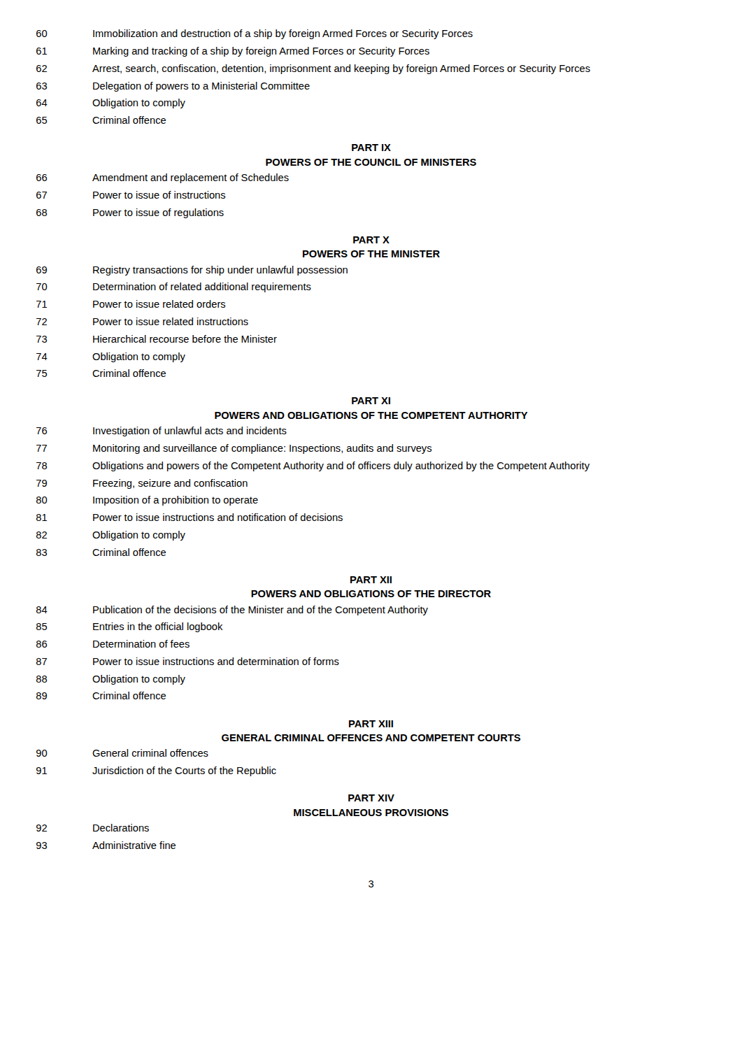| 60 | Immobilization and destruction of a ship by foreign Armed Forces or Security Forces |
| 61 | Marking and tracking of a ship by foreign Armed Forces or Security Forces |
| 62 | Arrest, search, confiscation, detention, imprisonment and keeping by foreign Armed Forces or Security Forces |
| 63 | Delegation of powers to a Ministerial Committee |
| 64 | Obligation to comply |
| 65 | Criminal offence |
PART IXPOWERS OF THE COUNCIL OF MINISTERS
| 66 | Amendment and replacement of Schedules |
| 67 | Power to issue of instructions |
| 68 | Power to issue of regulations |
PART XPOWERS OF THE MINISTER
| 69 | Registry transactions for ship under unlawful possession |
| 70 | Determination of related additional requirements |
| 71 | Power to issue related orders |
| 72 | Power to issue related instructions |
| 73 | Hierarchical recourse before the Minister |
| 74 | Obligation to comply |
| 75 | Criminal offence |
PART XIPOWERS AND OBLIGATIONS OF THE COMPETENT AUTHORITY
| 76 | Investigation of unlawful acts and incidents |
| 77 | Monitoring and surveillance of compliance: Inspections, audits and surveys |
| 78 | Obligations and powers of the Competent Authority and of officers duly authorized by the Competent Authority |
| 79 | Freezing, seizure and confiscation |
| 80 | Imposition of a prohibition to operate |
| 81 | Power to issue instructions and notification of decisions |
| 82 | Obligation to comply |
| 83 | Criminal offence |
PART XIIPOWERS AND OBLIGATIONS OF THE DIRECTOR
| 84 | Publication of the decisions of the Minister and of the Competent Authority |
| 85 | Entries in the official logbook |
| 86 | Determination of fees |
| 87 | Power to issue instructions and determination of forms |
| 88 | Obligation to comply |
| 89 | Criminal offence |
PART XIIIGENERAL CRIMINAL OFFENCES AND COMPETENT COURTS
| 90 | General criminal offences |
| 91 | Jurisdiction of the Courts of the Republic |
PART XIVMISCELLANEOUS PROVISIONS
| 92 | Declarations |
| 93 | Administrative fine |
3